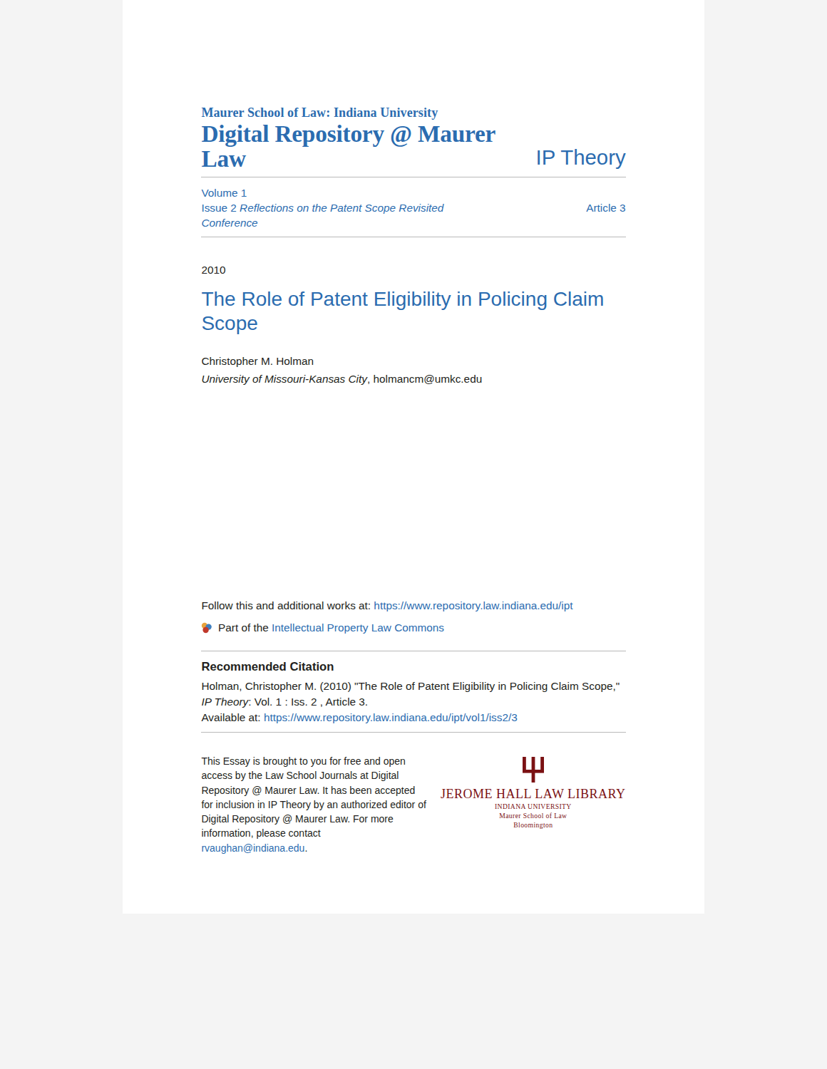Maurer School of Law: Indiana University
Digital Repository @ Maurer Law
IP Theory
Volume 1
Issue 2 Reflections on the Patent Scope Revisited Conference
Article 3
2010
The Role of Patent Eligibility in Policing Claim Scope
Christopher M. Holman
University of Missouri-Kansas City, holmancm@umkc.edu
Follow this and additional works at: https://www.repository.law.indiana.edu/ipt
Part of the Intellectual Property Law Commons
Recommended Citation
Holman, Christopher M. (2010) "The Role of Patent Eligibility in Policing Claim Scope," IP Theory: Vol. 1 : Iss. 2 , Article 3.
Available at: https://www.repository.law.indiana.edu/ipt/vol1/iss2/3
This Essay is brought to you for free and open access by the Law School Journals at Digital Repository @ Maurer Law. It has been accepted for inclusion in IP Theory by an authorized editor of Digital Repository @ Maurer Law. For more information, please contact rvaughan@indiana.edu.
JEROME HALL LAW LIBRARY
INDIANA UNIVERSITY
Maurer School of Law
Bloomington